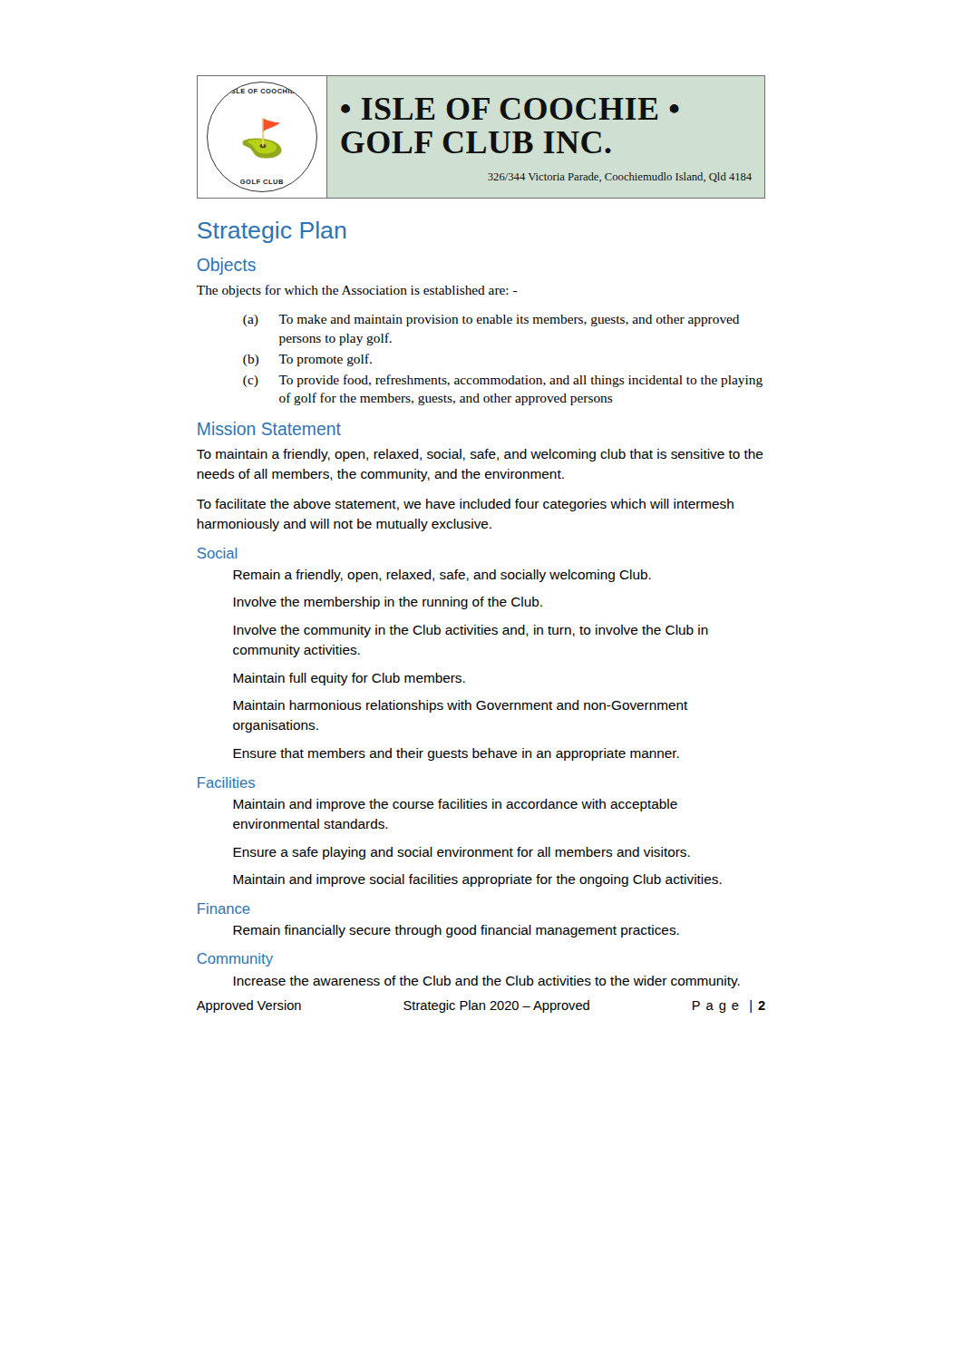ISLE OF COOCHIE ⛳ GOLF CLUB
• ISLE OF COOCHIE •
GOLF CLUB INC.
326/344 Victoria Parade, Coochiemudlo Island, Qld 4184
Strategic Plan
Objects
The objects for which the Association is established are: -
(a) To make and maintain provision to enable its members, guests, and other approved persons to play golf.
(b) To promote golf.
(c) To provide food, refreshments, accommodation, and all things incidental to the playing of golf for the members, guests, and other approved persons
Mission Statement
To maintain a friendly, open, relaxed, social, safe, and welcoming club that is sensitive to the needs of all members, the community, and the environment.
To facilitate the above statement, we have included four categories which will intermesh harmoniously and will not be mutually exclusive.
Social
Remain a friendly, open, relaxed, safe, and socially welcoming Club.
Involve the membership in the running of the Club.
Involve the community in the Club activities and, in turn, to involve the Club in community activities.
Maintain full equity for Club members.
Maintain harmonious relationships with Government and non-Government organisations.
Ensure that members and their guests behave in an appropriate manner.
Facilities
Maintain and improve the course facilities in accordance with acceptable environmental standards.
Ensure a safe playing and social environment for all members and visitors.
Maintain and improve social facilities appropriate for the ongoing Club activities.
Finance
Remain financially secure through good financial management practices.
Community
Increase the awareness of the Club and the Club activities to the wider community.
Approved Version
Strategic Plan 2020 – Approved
P a g e | 2